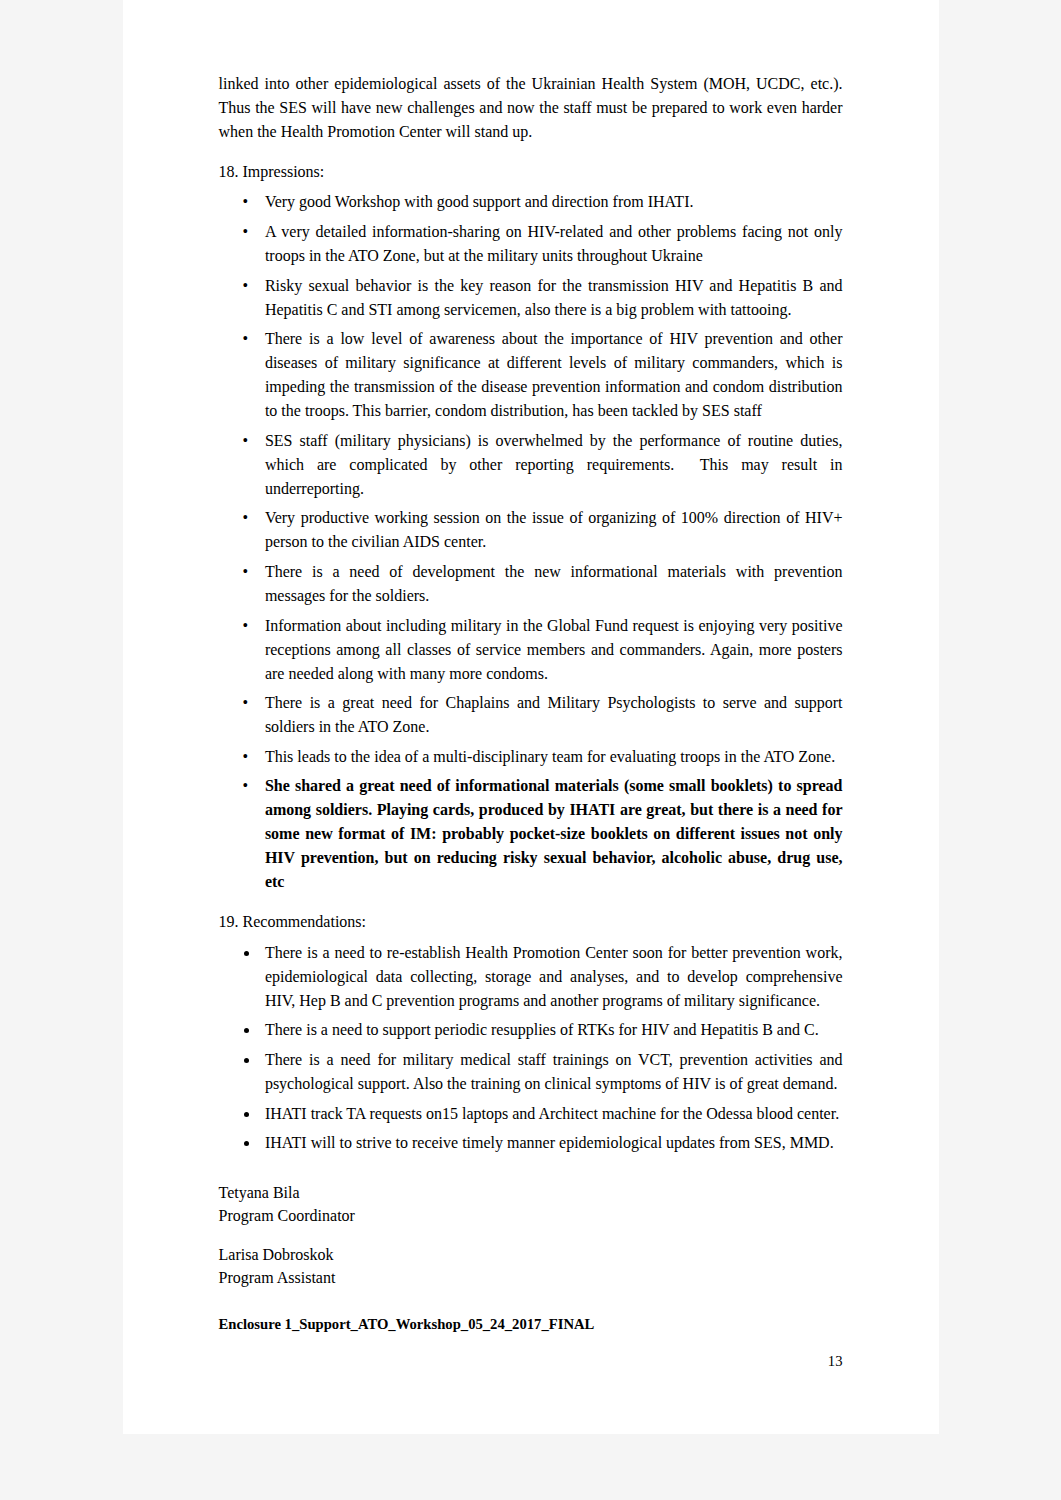linked into other epidemiological assets of the Ukrainian Health System (MOH, UCDC, etc.). Thus the SES will have new challenges and now the staff must be prepared to work even harder when the Health Promotion Center will stand up.
18. Impressions:
Very good Workshop with good support and direction from IHATI.
A very detailed information-sharing on HIV-related and other problems facing not only troops in the ATO Zone, but at the military units throughout Ukraine
Risky sexual behavior is the key reason for the transmission HIV and Hepatitis B and Hepatitis C and STI among servicemen, also there is a big problem with tattooing.
There is a low level of awareness about the importance of HIV prevention and other diseases of military significance at different levels of military commanders, which is impeding the transmission of the disease prevention information and condom distribution to the troops. This barrier, condom distribution, has been tackled by SES staff
SES staff (military physicians) is overwhelmed by the performance of routine duties, which are complicated by other reporting requirements. This may result in underreporting.
Very productive working session on the issue of organizing of 100% direction of HIV+ person to the civilian AIDS center.
There is a need of development the new informational materials with prevention messages for the soldiers.
Information about including military in the Global Fund request is enjoying very positive receptions among all classes of service members and commanders. Again, more posters are needed along with many more condoms.
There is a great need for Chaplains and Military Psychologists to serve and support soldiers in the ATO Zone.
This leads to the idea of a multi-disciplinary team for evaluating troops in the ATO Zone.
She shared a great need of informational materials (some small booklets) to spread among soldiers. Playing cards, produced by IHATI are great, but there is a need for some new format of IM: probably pocket-size booklets on different issues not only HIV prevention, but on reducing risky sexual behavior, alcoholic abuse, drug use, etc
19. Recommendations:
There is a need to re-establish Health Promotion Center soon for better prevention work, epidemiological data collecting, storage and analyses, and to develop comprehensive HIV, Hep B and C prevention programs and another programs of military significance.
There is a need to support periodic resupplies of RTKs for HIV and Hepatitis B and C.
There is a need for military medical staff trainings on VCT, prevention activities and psychological support. Also the training on clinical symptoms of HIV is of great demand.
IHATI track TA requests on15 laptops and Architect machine for the Odessa blood center.
IHATI will to strive to receive timely manner epidemiological updates from SES, MMD.
Tetyana Bila
Program Coordinator
Larisa Dobroskok
Program Assistant
Enclosure 1_Support_ATO_Workshop_05_24_2017_FINAL
13